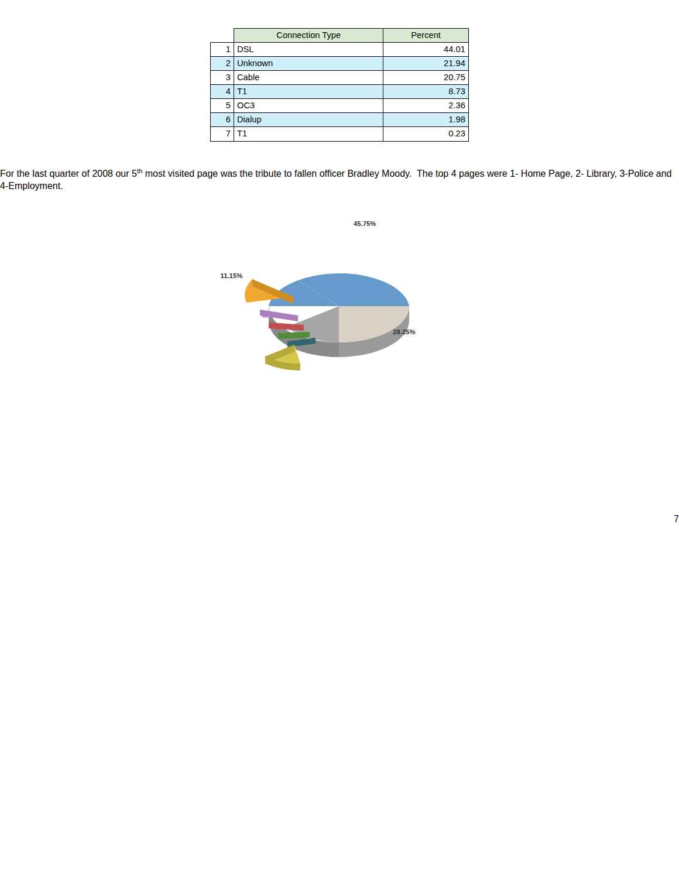| | Connection Type | Percent |
| --- | --- | --- |
| 1 | DSL | 44.01 |
| 2 | Unknown | 21.94 |
| 3 | Cable | 20.75 |
| 4 | T1 | 8.73 |
| 5 | OC3 | 2.36 |
| 6 | Dialup | 1.98 |
| 7 | T1 | 0.23 |
For the last quarter of 2008 our 5th most visited page was the tribute to fallen officer Bradley Moody. The top 4 pages were 1- Home Page, 2- Library, 3-Police and 4-Employment.
45.75% 11.15% 28.25%
7